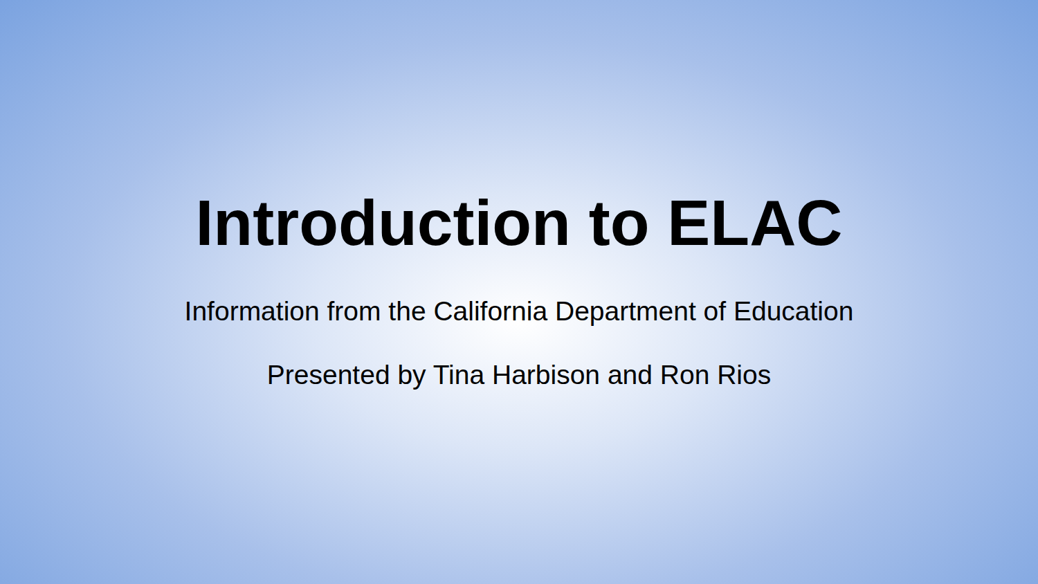Introduction to ELAC
Information from the California Department of Education
Presented by Tina Harbison and Ron Rios